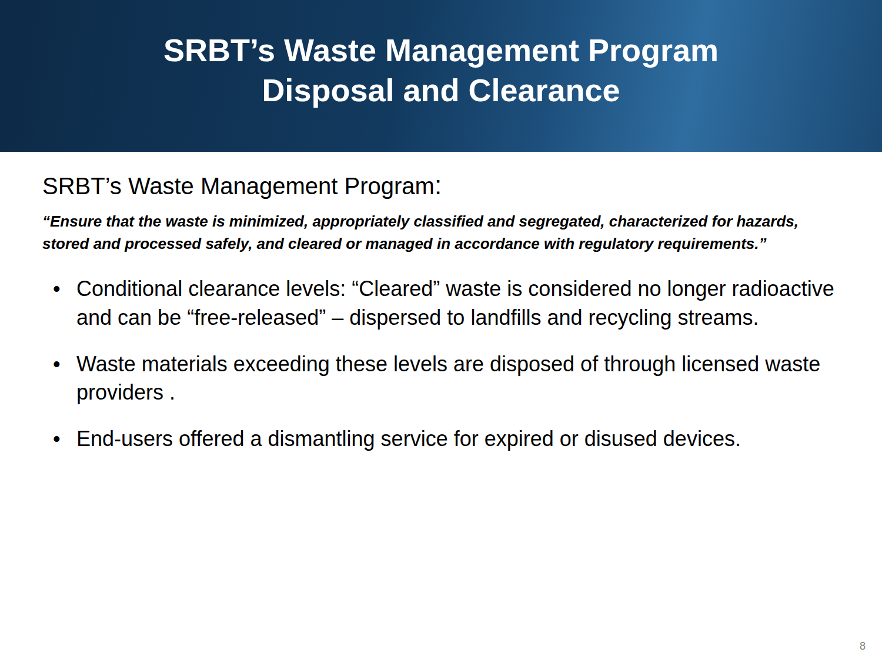SRBT’s Waste Management Program
Disposal and Clearance
SRBT’s Waste Management Program:
“Ensure that the waste is minimized, appropriately classified and segregated, characterized for hazards, stored and processed safely, and cleared or managed in accordance with regulatory requirements.”
Conditional clearance levels: “Cleared” waste is considered no longer radioactive and can be “free-released” – dispersed to landfills and recycling streams.
Waste materials exceeding these levels are disposed of through licensed waste providers .
End-users offered a dismantling service for expired or disused devices.
8